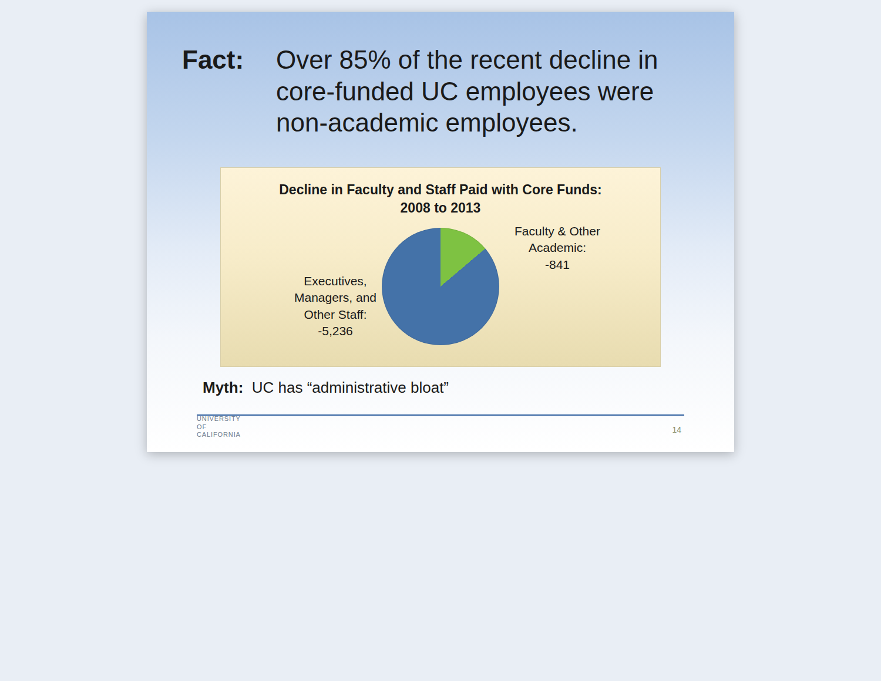Fact:
Over 85% of the recent decline in core-funded UC employees were non-academic employees.
Decline in Faculty and Staff Paid with Core Funds:
2008 to 2013
Executives,
Managers, and
Other Staff:
-5,236
Faculty & Other
Academic:
-841
Myth: UC has “administrative bloat”
University
of
California
14